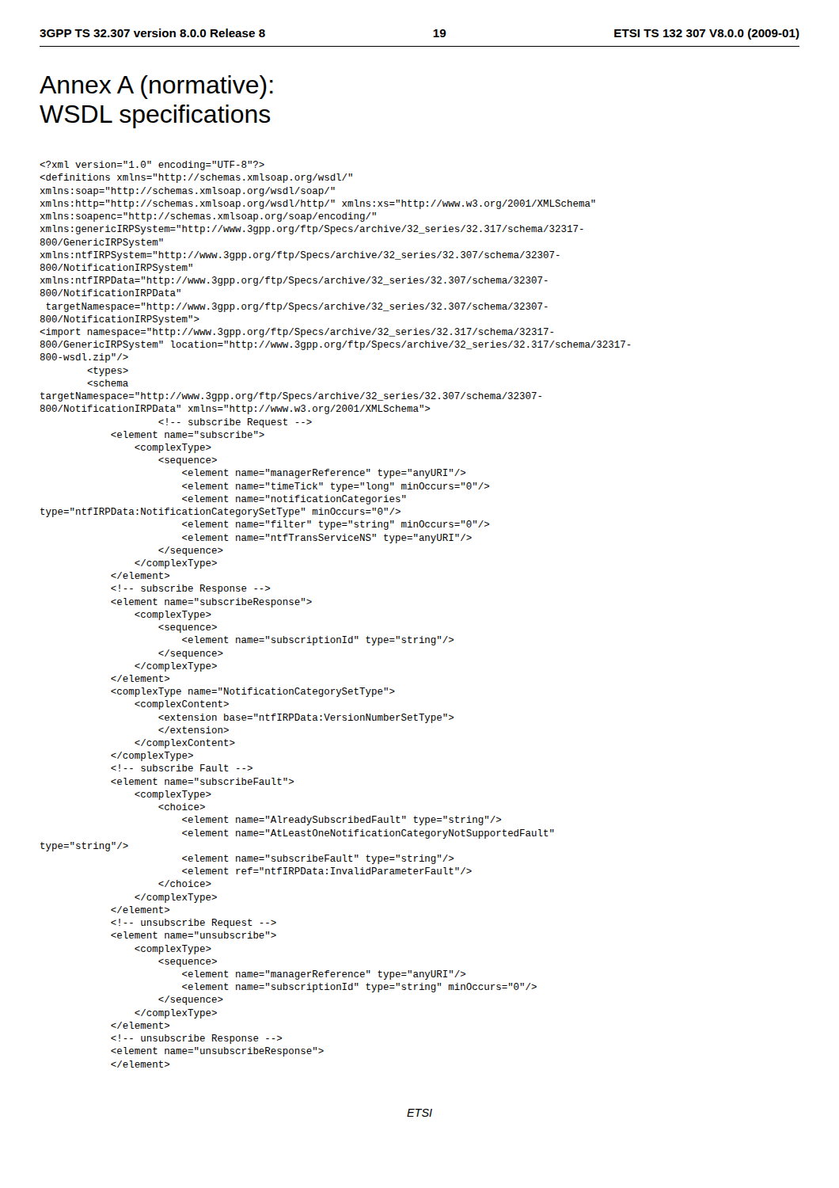3GPP TS 32.307 version 8.0.0 Release 8 19 ETSI TS 132 307 V8.0.0 (2009-01)
Annex A (normative):
WSDL specifications
<?xml version="1.0" encoding="UTF-8"?>
<definitions xmlns="http://schemas.xmlsoap.org/wsdl/"
xmlns:soap="http://schemas.xmlsoap.org/wsdl/soap/"
xmlns:http="http://schemas.xmlsoap.org/wsdl/http/" xmlns:xs="http://www.w3.org/2001/XMLSchema"
xmlns:soapenc="http://schemas.xmlsoap.org/soap/encoding/"
xmlns:genericIRPSystem="http://www.3gpp.org/ftp/Specs/archive/32_series/32.317/schema/32317-
800/GenericIRPSystem"
xmlns:ntfIRPSystem="http://www.3gpp.org/ftp/Specs/archive/32_series/32.307/schema/32307-
800/NotificationIRPSystem"
xmlns:ntfIRPData="http://www.3gpp.org/ftp/Specs/archive/32_series/32.307/schema/32307-
800/NotificationIRPData"
 targetNamespace="http://www.3gpp.org/ftp/Specs/archive/32_series/32.307/schema/32307-
800/NotificationIRPSystem">
<import namespace="http://www.3gpp.org/ftp/Specs/archive/32_series/32.317/schema/32317-
800/GenericIRPSystem" location="http://www.3gpp.org/ftp/Specs/archive/32_series/32.317/schema/32317-
800-wsdl.zip"/>
        <types>
        <schema
targetNamespace="http://www.3gpp.org/ftp/Specs/archive/32_series/32.307/schema/32307-
800/NotificationIRPData" xmlns="http://www.w3.org/2001/XMLSchema">
                    <!-- subscribe Request -->
            <element name="subscribe">
                <complexType>
                    <sequence>
                        <element name="managerReference" type="anyURI"/>
                        <element name="timeTick" type="long" minOccurs="0"/>
                        <element name="notificationCategories"
type="ntfIRPData:NotificationCategorySetType" minOccurs="0"/>
                        <element name="filter" type="string" minOccurs="0"/>
                        <element name="ntfTransServiceNS" type="anyURI"/>
                    </sequence>
                </complexType>
            </element>
            <!-- subscribe Response -->
            <element name="subscribeResponse">
                <complexType>
                    <sequence>
                        <element name="subscriptionId" type="string"/>
                    </sequence>
                </complexType>
            </element>
            <complexType name="NotificationCategorySetType">
                <complexContent>
                    <extension base="ntfIRPData:VersionNumberSetType">
                    </extension>
                </complexContent>
            </complexType>
            <!-- subscribe Fault -->
            <element name="subscribeFault">
                <complexType>
                    <choice>
                        <element name="AlreadySubscribedFault" type="string"/>
                        <element name="AtLeastOneNotificationCategoryNotSupportedFault"
type="string"/>
                        <element name="subscribeFault" type="string"/>
                        <element ref="ntfIRPData:InvalidParameterFault"/>
                    </choice>
                </complexType>
            </element>
            <!-- unsubscribe Request -->
            <element name="unsubscribe">
                <complexType>
                    <sequence>
                        <element name="managerReference" type="anyURI"/>
                        <element name="subscriptionId" type="string" minOccurs="0"/>
                    </sequence>
                </complexType>
            </element>
            <!-- unsubscribe Response -->
            <element name="unsubscribeResponse">
            </element>
ETSI